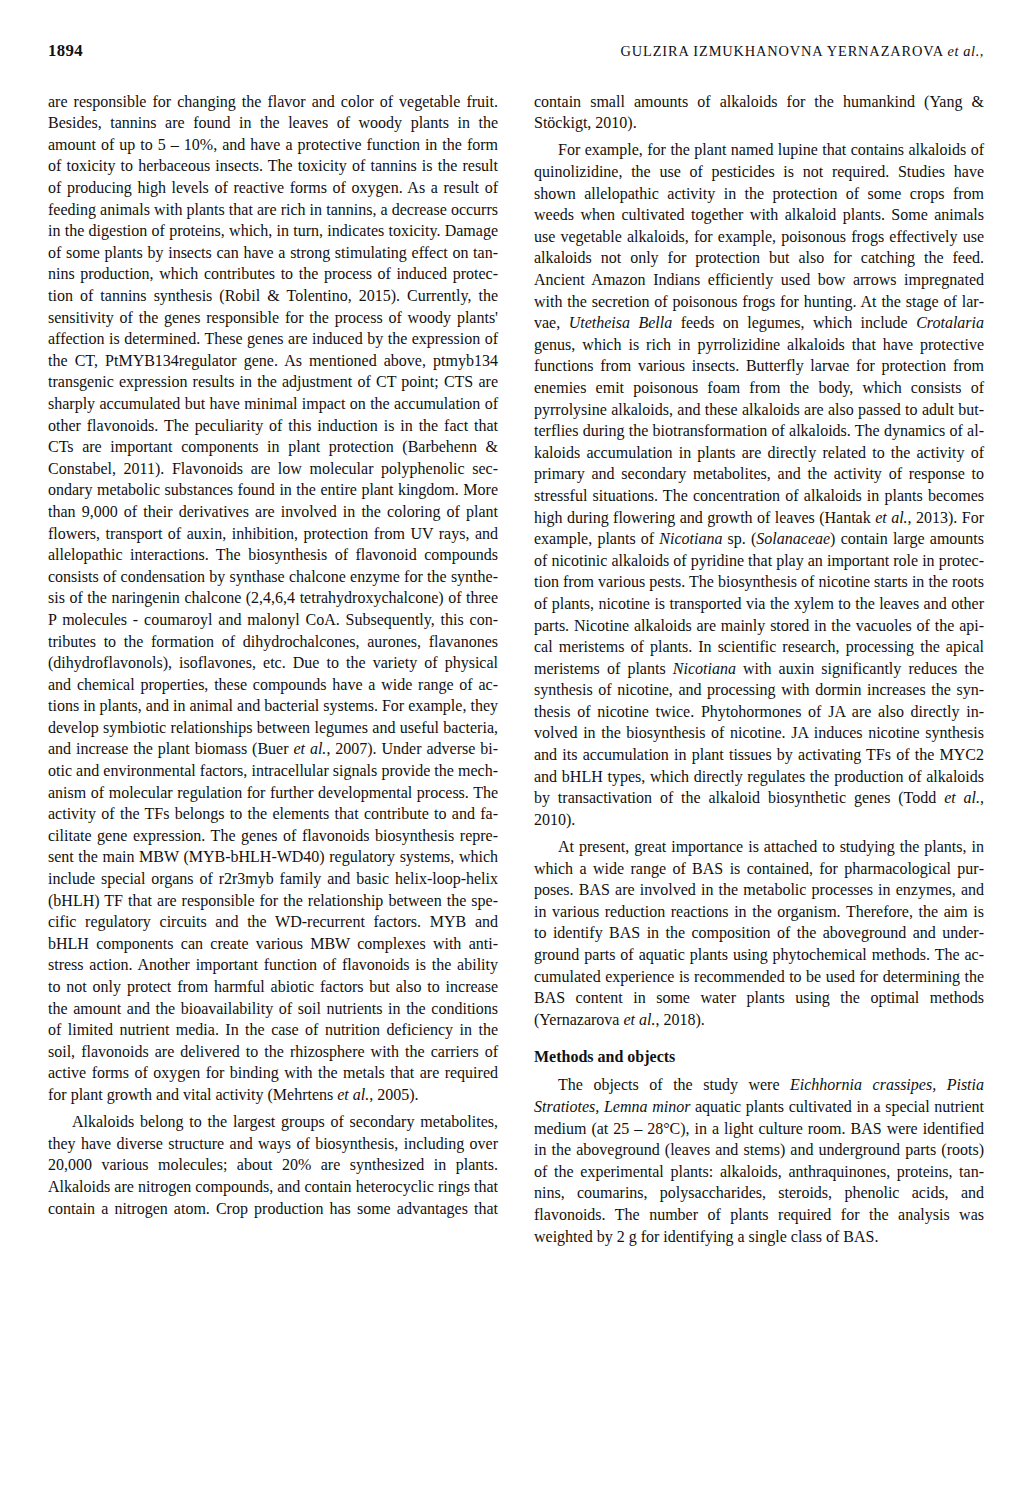1894
Gulzira Izmukhanovna Yernazarova et al.,
are responsible for changing the flavor and color of vegetable fruit. Besides, tannins are found in the leaves of woody plants in the amount of up to 5 – 10%, and have a protective function in the form of toxicity to herbaceous insects. The toxicity of tannins is the result of producing high levels of reactive forms of oxygen. As a result of feeding animals with plants that are rich in tannins, a decrease occurrs in the digestion of proteins, which, in turn, indicates toxicity. Damage of some plants by insects can have a strong stimulating effect on tannins production, which contributes to the process of induced protection of tannins synthesis (Robil & Tolentino, 2015). Currently, the sensitivity of the genes responsible for the process of woody plants' affection is determined. These genes are induced by the expression of the CT, PtMYB134regulator gene. As mentioned above, ptmyb134 transgenic expression results in the adjustment of CT point; CTS are sharply accumulated but have minimal impact on the accumulation of other flavonoids. The peculiarity of this induction is in the fact that CTs are important components in plant protection (Barbehenn & Constabel, 2011). Flavonoids are low molecular polyphenolic secondary metabolic substances found in the entire plant kingdom. More than 9,000 of their derivatives are involved in the coloring of plant flowers, transport of auxin, inhibition, protection from UV rays, and allelopathic interactions. The biosynthesis of flavonoid compounds consists of condensation by synthase chalcone enzyme for the synthesis of the naringenin chalcone (2,4,6,4 tetrahydroxychalcone) of three P molecules - coumaroyl and malonyl CoA. Subsequently, this contributes to the formation of dihydrochalcones, aurones, flavanones (dihydroflavonols), isoflavones, etc. Due to the variety of physical and chemical properties, these compounds have a wide range of actions in plants, and in animal and bacterial systems. For example, they develop symbiotic relationships between legumes and useful bacteria, and increase the plant biomass (Buer et al., 2007). Under adverse biotic and environmental factors, intracellular signals provide the mechanism of molecular regulation for further developmental process. The activity of the TFs belongs to the elements that contribute to and facilitate gene expression. The genes of flavonoids biosynthesis represent the main MBW (MYB-bHLH-WD40) regulatory systems, which include special organs of r2r3myb family and basic helix-loop-helix (bHLH) TF that are responsible for the relationship between the specific regulatory circuits and the WD-recurrent factors. MYB and bHLH components can create various MBW complexes with antistress action. Another important function of flavonoids is the ability to not only protect from harmful abiotic factors but also to increase the amount and the bioavailability of soil nutrients in the conditions of limited nutrient media. In the case of nutrition deficiency in the soil, flavonoids are delivered to the rhizosphere with the carriers of active forms of oxygen for binding with the metals that are required for plant growth and vital activity (Mehrtens et al., 2005).
Alkaloids belong to the largest groups of secondary metabolites, they have diverse structure and ways of biosynthesis, including over 20,000 various molecules; about 20% are synthesized in plants. Alkaloids are nitrogen compounds, and contain heterocyclic rings that contain a nitrogen atom. Crop production has some advantages that contain small amounts of alkaloids for the humankind (Yang & Stöckigt, 2010).
For example, for the plant named lupine that contains alkaloids of quinolizidine, the use of pesticides is not required. Studies have shown allelopathic activity in the protection of some crops from weeds when cultivated together with alkaloid plants. Some animals use vegetable alkaloids, for example, poisonous frogs effectively use alkaloids not only for protection but also for catching the feed. Ancient Amazon Indians efficiently used bow arrows impregnated with the secretion of poisonous frogs for hunting. At the stage of larvae, Utetheisa Bella feeds on legumes, which include Crotalaria genus, which is rich in pyrrolizidine alkaloids that have protective functions from various insects. Butterfly larvae for protection from enemies emit poisonous foam from the body, which consists of pyrrolysine alkaloids, and these alkaloids are also passed to adult butterflies during the biotransformation of alkaloids. The dynamics of alkaloids accumulation in plants are directly related to the activity of primary and secondary metabolites, and the activity of response to stressful situations. The concentration of alkaloids in plants becomes high during flowering and growth of leaves (Hantak et al., 2013). For example, plants of Nicotiana sp. (Solanaceae) contain large amounts of nicotinic alkaloids of pyridine that play an important role in protection from various pests. The biosynthesis of nicotine starts in the roots of plants, nicotine is transported via the xylem to the leaves and other parts. Nicotine alkaloids are mainly stored in the vacuoles of the apical meristems of plants. In scientific research, processing the apical meristems of plants Nicotiana with auxin significantly reduces the synthesis of nicotine, and processing with dormin increases the synthesis of nicotine twice. Phytohormones of JA are also directly involved in the biosynthesis of nicotine. JA induces nicotine synthesis and its accumulation in plant tissues by activating TFs of the MYC2 and bHLH types, which directly regulates the production of alkaloids by transactivation of the alkaloid biosynthetic genes (Todd et al., 2010).
At present, great importance is attached to studying the plants, in which a wide range of BAS is contained, for pharmacological purposes. BAS are involved in the metabolic processes in enzymes, and in various reduction reactions in the organism. Therefore, the aim is to identify BAS in the composition of the aboveground and underground parts of aquatic plants using phytochemical methods. The accumulated experience is recommended to be used for determining the BAS content in some water plants using the optimal methods (Yernazarova et al., 2018).
Methods and objects
The objects of the study were Eichhornia crassipes, Pistia Stratiotes, Lemna minor aquatic plants cultivated in a special nutrient medium (at 25 – 28°C), in a light culture room. BAS were identified in the aboveground (leaves and stems) and underground parts (roots) of the experimental plants: alkaloids, anthraquinones, proteins, tannins, coumarins, polysaccharides, steroids, phenolic acids, and flavonoids. The number of plants required for the analysis was weighted by 2 g for identifying a single class of BAS.